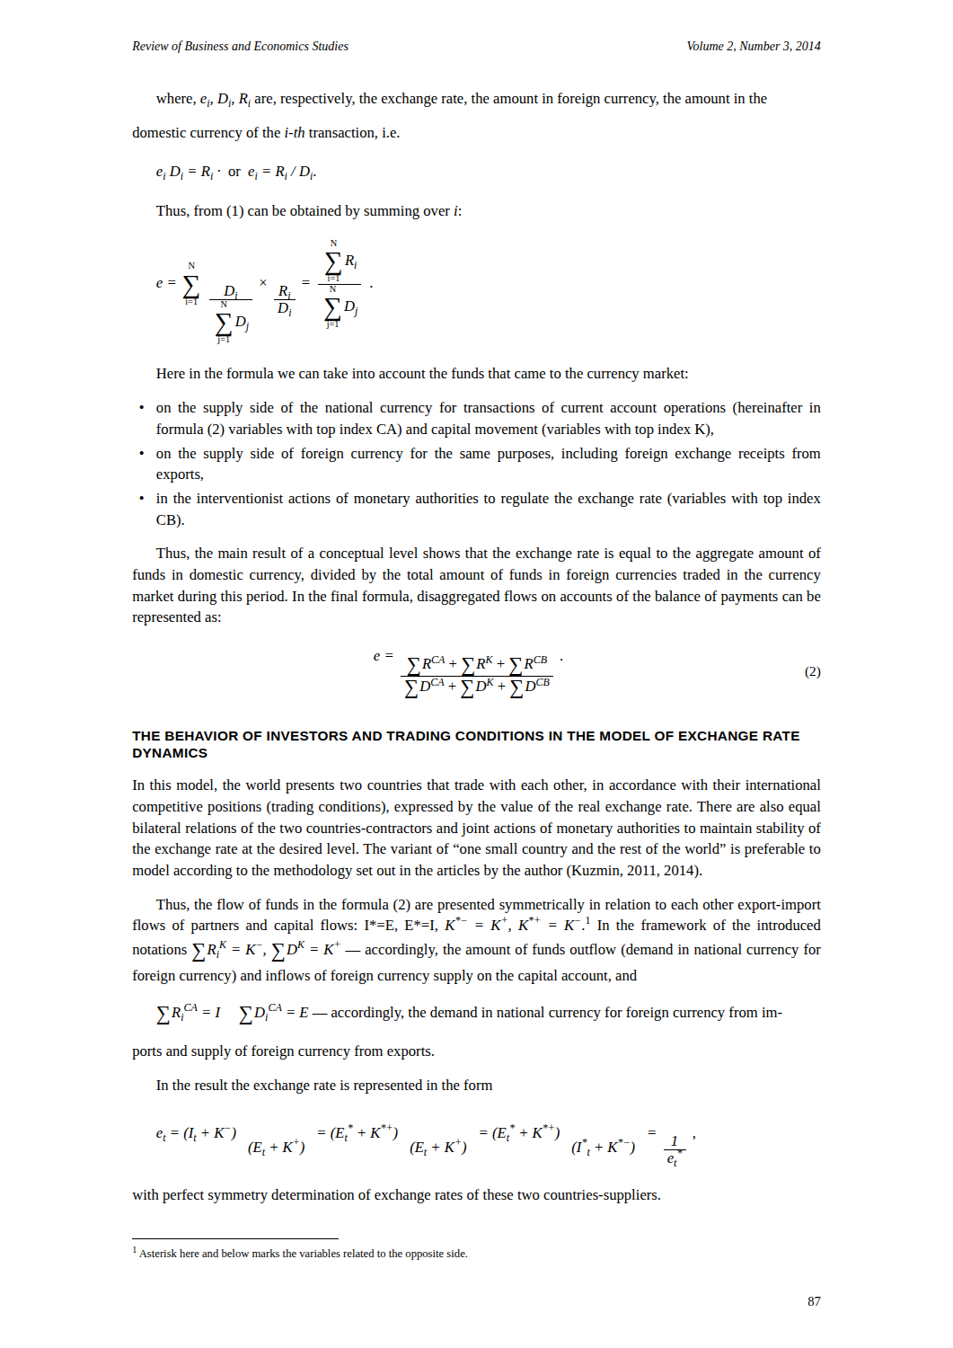Review of Business and Economics Studies Volume 2, Number 3, 2014
where, ei, Di, Ri are, respectively, the exchange rate, the amount in foreign currency, the amount in the
domestic currency of the i-th transaction, i.e.
ei Di = Ri · or ei = Ri / Di.
Thus, from (1) can be obtained by summing over i:
e = N∑i=1 Di N∑j=1 Dj × Ri Di = N∑i=1 Ri N∑j=1 Dj .
Here in the formula we can take into account the funds that came to the currency market:
on the supply side of the national currency for transactions of current account operations (hereinafter in formula (2) variables with top index CA) and capital movement (variables with top index K),
on the supply side of foreign currency for the same purposes, including foreign exchange receipts from exports,
in the interventionist actions of monetary authorities to regulate the exchange rate (variables with top index CB).
Thus, the main result of a conceptual level shows that the exchange rate is equal to the aggregate amount of funds in domestic currency, divided by the total amount of funds in foreign currencies traded in the currency market during this period. In the final formula, disaggregated flows on accounts of the balance of payments can be represented as:
e = ∑RCA + ∑RK + ∑RCB ∑DCA + ∑DK + ∑DCB . (2)
The behavior of investors and trading conditions in the model of exchange rate dynamics
In this model, the world presents two countries that trade with each other, in accordance with their international competitive positions (trading conditions), expressed by the value of the real exchange rate. There are also equal bilateral relations of the two countries-contractors and joint actions of monetary authorities to maintain stability of the exchange rate at the desired level. The variant of “one small country and the rest of the world” is preferable to model according to the methodology set out in the articles by the author (Kuzmin, 2011, 2014).
Thus, the flow of funds in the formula (2) are presented symmetrically in relation to each other export-import flows of partners and capital flows: I*=E, E*=I, K*− = K+, K*+ = K−.1 In the framework of the introduced notations ∑RiK = K−, ∑DK = K+ — accordingly, the amount of funds outflow (demand in national currency for foreign currency) and inflows of foreign currency supply on the capital account, and
∑RiCA = I ∑DiCA = E — accordingly, the demand in national currency for foreign currency from im-
ports and supply of foreign currency from exports.
In the result the exchange rate is represented in the form
et = (It + K−) (Et + K+) = (Et* + K*+) (Et + K+) = (Et* + K*+) (I*t + K*−) = 1 et* ,
with perfect symmetry determination of exchange rates of these two countries-suppliers.
1 Asterisk here and below marks the variables related to the opposite side.
87